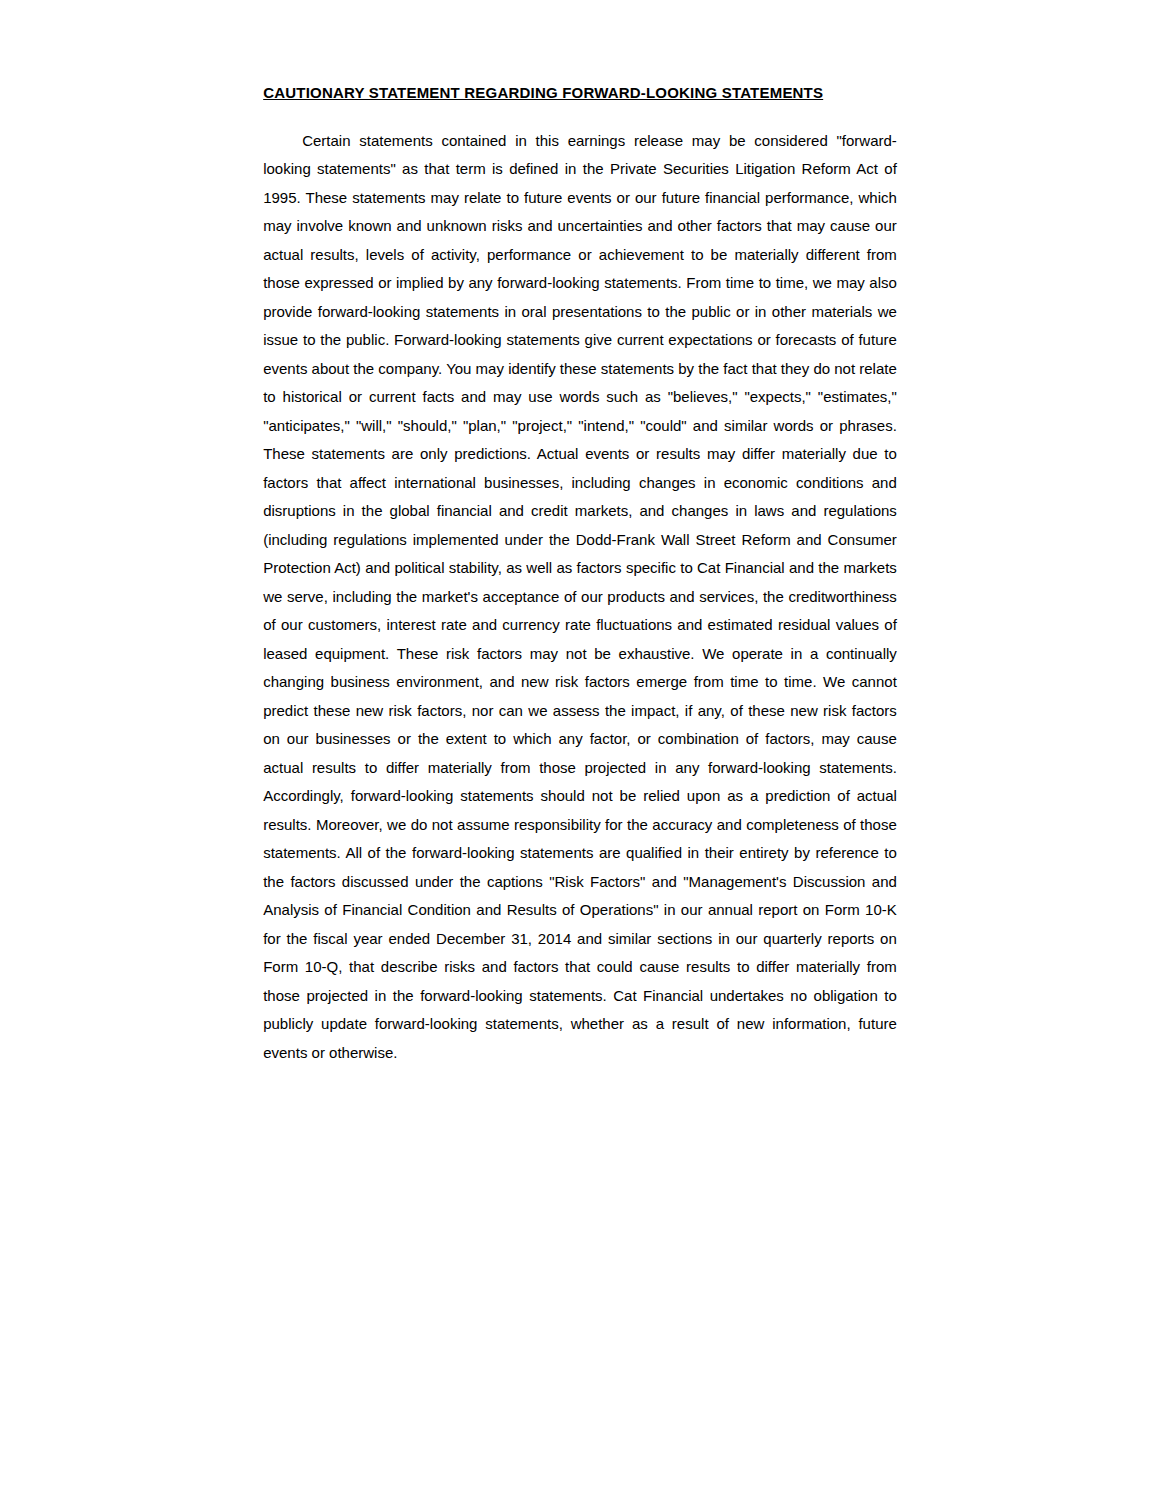CAUTIONARY STATEMENT REGARDING FORWARD-LOOKING STATEMENTS
Certain statements contained in this earnings release may be considered "forward-looking statements" as that term is defined in the Private Securities Litigation Reform Act of 1995. These statements may relate to future events or our future financial performance, which may involve known and unknown risks and uncertainties and other factors that may cause our actual results, levels of activity, performance or achievement to be materially different from those expressed or implied by any forward-looking statements. From time to time, we may also provide forward-looking statements in oral presentations to the public or in other materials we issue to the public. Forward-looking statements give current expectations or forecasts of future events about the company. You may identify these statements by the fact that they do not relate to historical or current facts and may use words such as "believes," "expects," "estimates," "anticipates," "will," "should," "plan," "project," "intend," "could" and similar words or phrases. These statements are only predictions. Actual events or results may differ materially due to factors that affect international businesses, including changes in economic conditions and disruptions in the global financial and credit markets, and changes in laws and regulations (including regulations implemented under the Dodd-Frank Wall Street Reform and Consumer Protection Act) and political stability, as well as factors specific to Cat Financial and the markets we serve, including the market's acceptance of our products and services, the creditworthiness of our customers, interest rate and currency rate fluctuations and estimated residual values of leased equipment. These risk factors may not be exhaustive. We operate in a continually changing business environment, and new risk factors emerge from time to time. We cannot predict these new risk factors, nor can we assess the impact, if any, of these new risk factors on our businesses or the extent to which any factor, or combination of factors, may cause actual results to differ materially from those projected in any forward-looking statements. Accordingly, forward-looking statements should not be relied upon as a prediction of actual results. Moreover, we do not assume responsibility for the accuracy and completeness of those statements. All of the forward-looking statements are qualified in their entirety by reference to the factors discussed under the captions "Risk Factors" and "Management's Discussion and Analysis of Financial Condition and Results of Operations" in our annual report on Form 10-K for the fiscal year ended December 31, 2014 and similar sections in our quarterly reports on Form 10-Q, that describe risks and factors that could cause results to differ materially from those projected in the forward-looking statements. Cat Financial undertakes no obligation to publicly update forward-looking statements, whether as a result of new information, future events or otherwise.